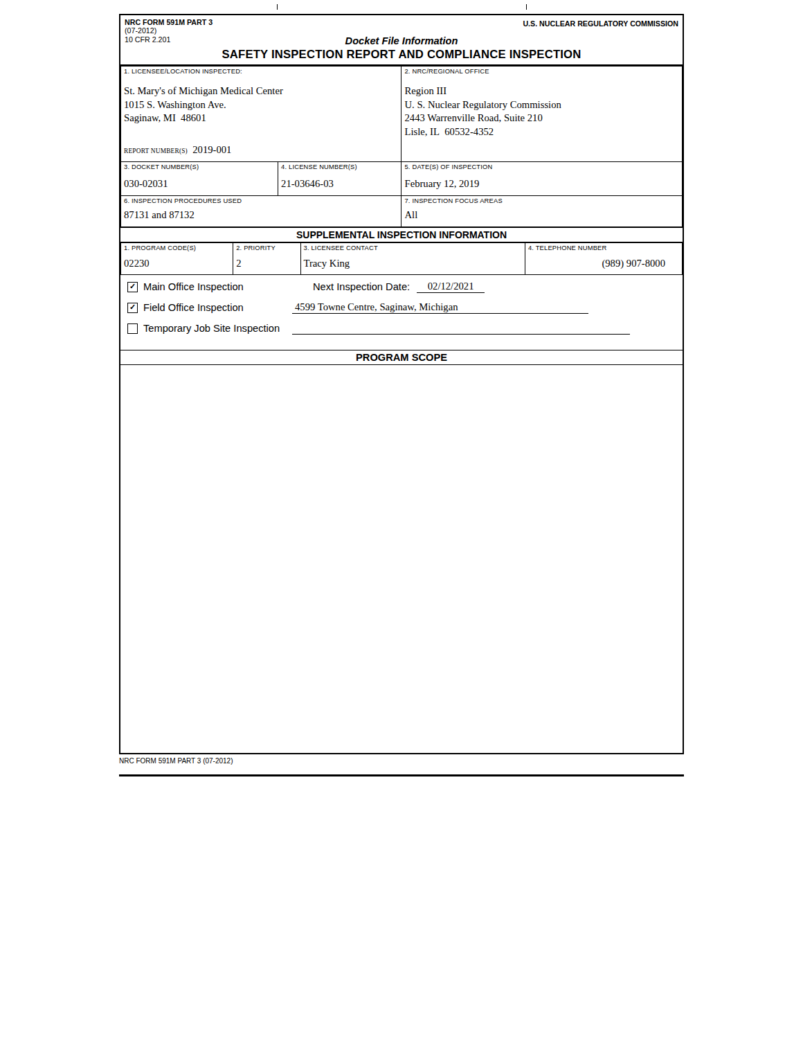NRC FORM 591M PART 3
(07-2012)
10 CFR 2.201
U.S. NUCLEAR REGULATORY COMMISSION
Docket File Information
SAFETY INSPECTION REPORT AND COMPLIANCE INSPECTION
| 1. Licensee/Location Inspected: St. Mary's of Michigan Medical Center 1015 S. Washington Ave. Saginaw, MI 48601 REPORT NUMBER(S) 2019-001 | 2. NRC/Regional Office Region III U. S. Nuclear Regulatory Commission 2443 Warrenville Road, Suite 210 Lisle, IL 60532-4352 |
| 3. Docket Number(s) 030-02031 | 4. License Number(s) 21-03646-03 | 5. Date(s) of Inspection February 12, 2019 |
| 6. Inspection Procedures Used 87131 and 87132 | 7. Inspection Focus Areas All |
SUPPLEMENTAL INSPECTION INFORMATION
| 1. Program Code(s) 02230 | 2. Priority 2 | 3. Licensee Contact Tracy King | 4. Telephone Number (989) 907-8000 |
✓ Main Office Inspection Next Inspection Date: 02/12/2021
✓ Field Office Inspection 4599 Towne Centre, Saginaw, Michigan
Temporary Job Site Inspection
PROGRAM SCOPE
NRC FORM 591M PART 3 (07-2012)